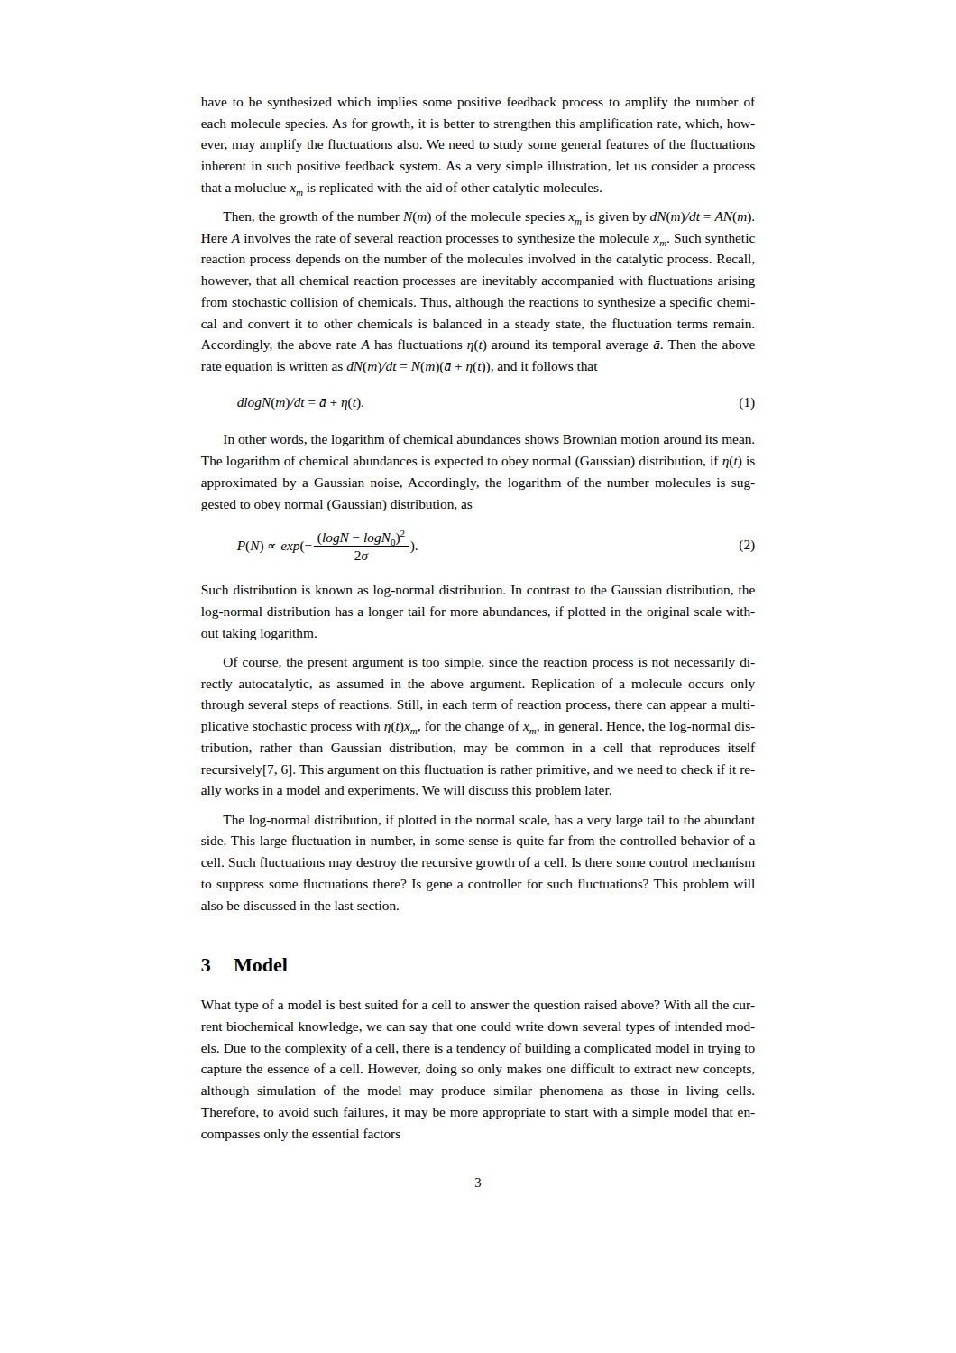have to be synthesized which implies some positive feedback process to amplify the number of each molecule species. As for growth, it is better to strengthen this amplification rate, which, however, may amplify the fluctuations also. We need to study some general features of the fluctuations inherent in such positive feedback system. As a very simple illustration, let us consider a process that a moluclue xm is replicated with the aid of other catalytic molecules.
Then, the growth of the number N(m) of the molecule species xm is given by dN(m)/dt = AN(m). Here A involves the rate of several reaction processes to synthesize the molecule xm. Such synthetic reaction process depends on the number of the molecules involved in the catalytic process. Recall, however, that all chemical reaction processes are inevitably accompanied with fluctuations arising from stochastic collision of chemicals. Thus, although the reactions to synthesize a specific chemical and convert it to other chemicals is balanced in a steady state, the fluctuation terms remain. Accordingly, the above rate A has fluctuations η(t) around its temporal average ā. Then the above rate equation is written as dN(m)/dt = N(m)(ā + η(t)), and it follows that
dlogN(m)/dt = ā + η(t).
(1)
In other words, the logarithm of chemical abundances shows Brownian motion around its mean. The logarithm of chemical abundances is expected to obey normal (Gaussian) distribution, if η(t) is approximated by a Gaussian noise, Accordingly, the logarithm of the number molecules is suggested to obey normal (Gaussian) distribution, as
P(N) ∝ exp(−(logN − logN0)22σ).
(2)
Such distribution is known as log-normal distribution. In contrast to the Gaussian distribution, the log-normal distribution has a longer tail for more abundances, if plotted in the original scale without taking logarithm.
Of course, the present argument is too simple, since the reaction process is not necessarily directly autocatalytic, as assumed in the above argument. Replication of a molecule occurs only through several steps of reactions. Still, in each term of reaction process, there can appear a multiplicative stochastic process with η(t)xm, for the change of xm, in general. Hence, the log-normal distribution, rather than Gaussian distribution, may be common in a cell that reproduces itself recursively[7, 6]. This argument on this fluctuation is rather primitive, and we need to check if it really works in a model and experiments. We will discuss this problem later.
The log-normal distribution, if plotted in the normal scale, has a very large tail to the abundant side. This large fluctuation in number, in some sense is quite far from the controlled behavior of a cell. Such fluctuations may destroy the recursive growth of a cell. Is there some control mechanism to suppress some fluctuations there? Is gene a controller for such fluctuations? This problem will also be discussed in the last section.
3 Model
What type of a model is best suited for a cell to answer the question raised above? With all the current biochemical knowledge, we can say that one could write down several types of intended models. Due to the complexity of a cell, there is a tendency of building a complicated model in trying to capture the essence of a cell. However, doing so only makes one difficult to extract new concepts, although simulation of the model may produce similar phenomena as those in living cells. Therefore, to avoid such failures, it may be more appropriate to start with a simple model that encompasses only the essential factors
3